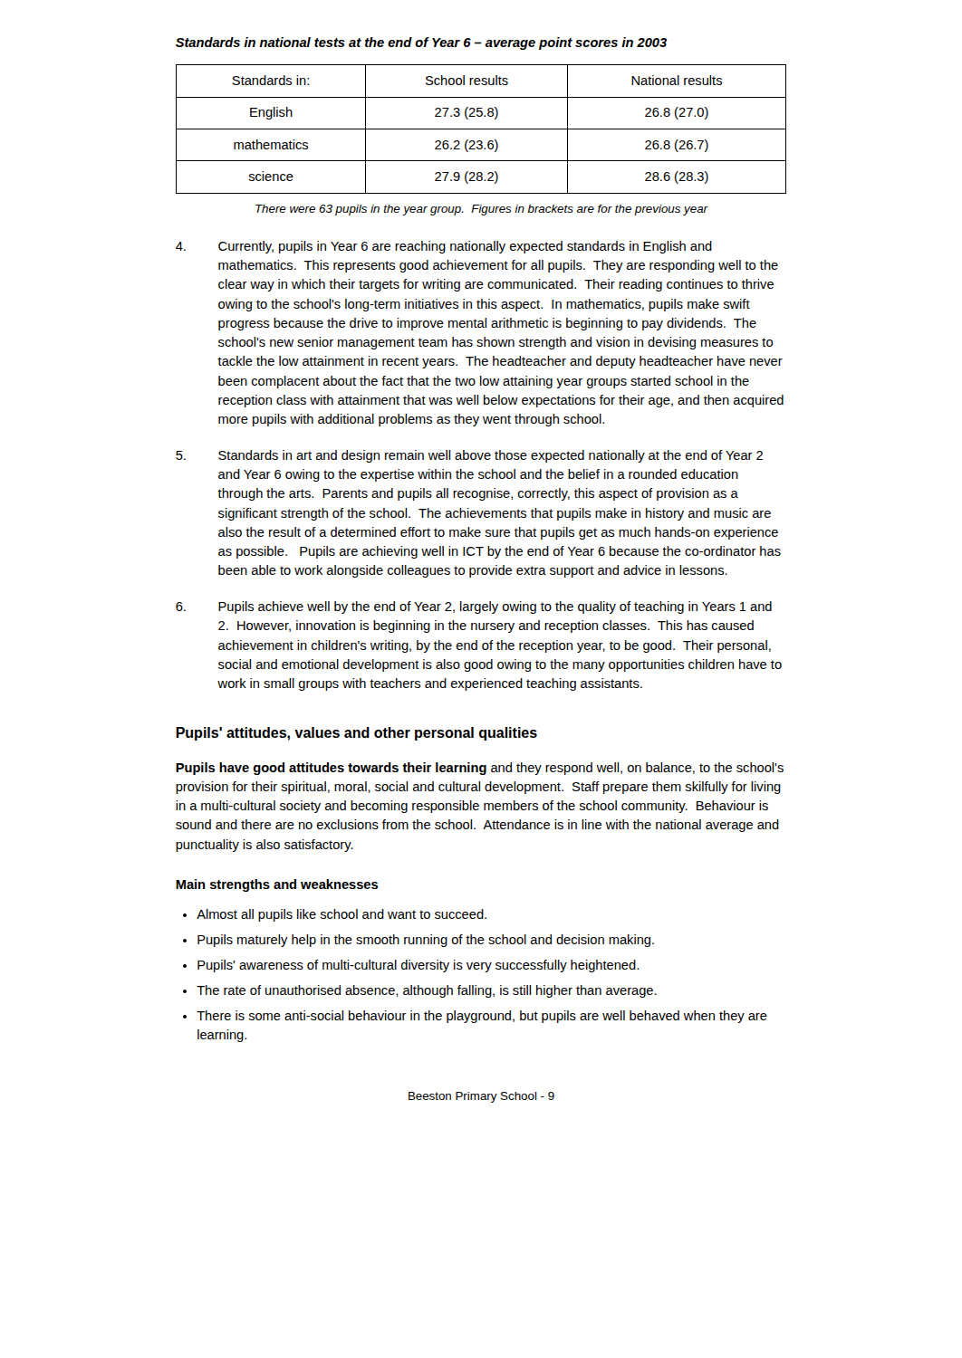Standards in national tests at the end of Year 6 – average point scores in 2003
| Standards in: | School results | National results |
| --- | --- | --- |
| English | 27.3 (25.8) | 26.8 (27.0) |
| mathematics | 26.2 (23.6) | 26.8 (26.7) |
| science | 27.9 (28.2) | 28.6 (28.3) |
There were 63 pupils in the year group. Figures in brackets are for the previous year
Currently, pupils in Year 6 are reaching nationally expected standards in English and mathematics. This represents good achievement for all pupils. They are responding well to the clear way in which their targets for writing are communicated. Their reading continues to thrive owing to the school's long-term initiatives in this aspect. In mathematics, pupils make swift progress because the drive to improve mental arithmetic is beginning to pay dividends. The school's new senior management team has shown strength and vision in devising measures to tackle the low attainment in recent years. The headteacher and deputy headteacher have never been complacent about the fact that the two low attaining year groups started school in the reception class with attainment that was well below expectations for their age, and then acquired more pupils with additional problems as they went through school.
Standards in art and design remain well above those expected nationally at the end of Year 2 and Year 6 owing to the expertise within the school and the belief in a rounded education through the arts. Parents and pupils all recognise, correctly, this aspect of provision as a significant strength of the school. The achievements that pupils make in history and music are also the result of a determined effort to make sure that pupils get as much hands-on experience as possible. Pupils are achieving well in ICT by the end of Year 6 because the co-ordinator has been able to work alongside colleagues to provide extra support and advice in lessons.
Pupils achieve well by the end of Year 2, largely owing to the quality of teaching in Years 1 and 2. However, innovation is beginning in the nursery and reception classes. This has caused achievement in children's writing, by the end of the reception year, to be good. Their personal, social and emotional development is also good owing to the many opportunities children have to work in small groups with teachers and experienced teaching assistants.
Pupils' attitudes, values and other personal qualities
Pupils have good attitudes towards their learning and they respond well, on balance, to the school's provision for their spiritual, moral, social and cultural development. Staff prepare them skilfully for living in a multi-cultural society and becoming responsible members of the school community. Behaviour is sound and there are no exclusions from the school. Attendance is in line with the national average and punctuality is also satisfactory.
Main strengths and weaknesses
Almost all pupils like school and want to succeed.
Pupils maturely help in the smooth running of the school and decision making.
Pupils' awareness of multi-cultural diversity is very successfully heightened.
The rate of unauthorised absence, although falling, is still higher than average.
There is some anti-social behaviour in the playground, but pupils are well behaved when they are learning.
Beeston Primary School - 9